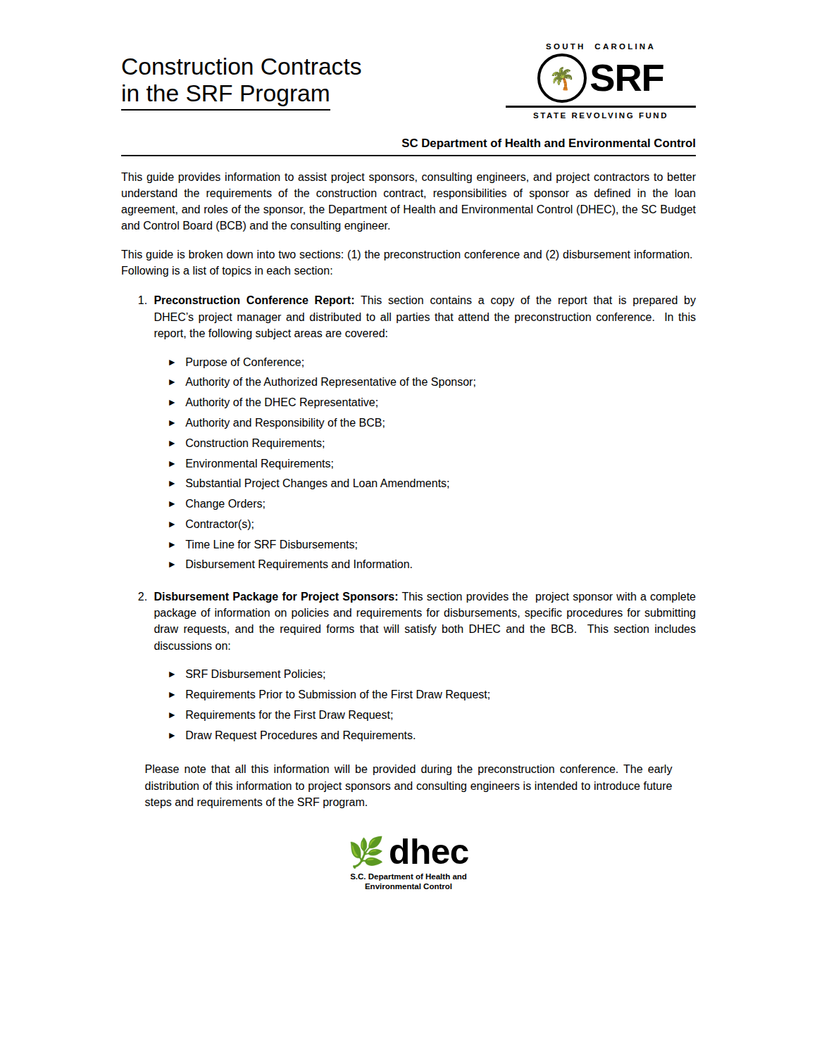SOUTH CAROLINA
🌴 SRF
STATE REVOLVING FUND
Construction Contracts
in the SRF Program
SC Department of Health and Environmental Control
This guide provides information to assist project sponsors, consulting engineers, and project contractors to better understand the requirements of the construction contract, responsibilities of sponsor as defined in the loan agreement, and roles of the sponsor, the Department of Health and Environmental Control (DHEC), the SC Budget and Control Board (BCB) and the consulting engineer.
This guide is broken down into two sections: (1) the preconstruction conference and (2) disbursement information. Following is a list of topics in each section:
Preconstruction Conference Report: This section contains a copy of the report that is prepared by DHEC’s project manager and distributed to all parties that attend the preconstruction conference. In this report, the following subject areas are covered:
Purpose of Conference;
Authority of the Authorized Representative of the Sponsor;
Authority of the DHEC Representative;
Authority and Responsibility of the BCB;
Construction Requirements;
Environmental Requirements;
Substantial Project Changes and Loan Amendments;
Change Orders;
Contractor(s);
Time Line for SRF Disbursements;
Disbursement Requirements and Information.
Disbursement Package for Project Sponsors: This section provides the project sponsor with a complete package of information on policies and requirements for disbursements, specific procedures for submitting draw requests, and the required forms that will satisfy both DHEC and the BCB. This section includes discussions on:
SRF Disbursement Policies;
Requirements Prior to Submission of the First Draw Request;
Requirements for the First Draw Request;
Draw Request Procedures and Requirements.
Please note that all this information will be provided during the preconstruction conference. The early distribution of this information to project sponsors and consulting engineers is intended to introduce future steps and requirements of the SRF program.
🌿 dhec
S.C. Department of Health and
Environmental Control